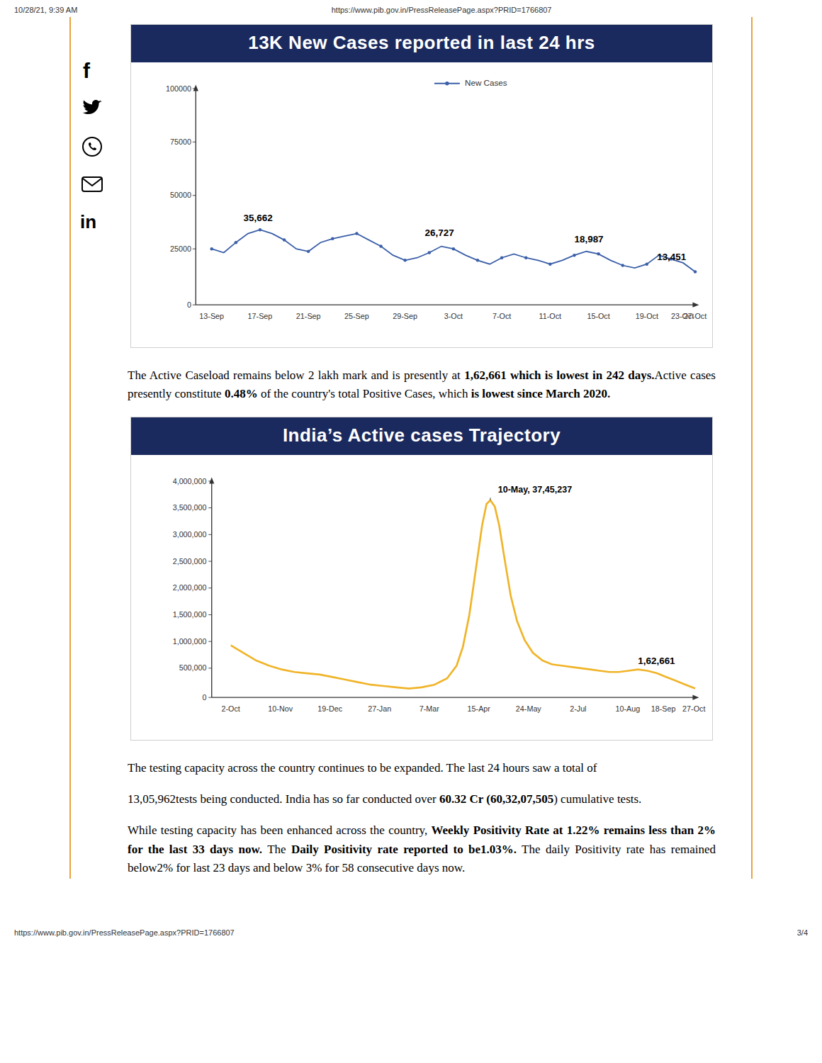10/28/21, 9:39 AM
https://www.pib.gov.in/PressReleasePage.aspx?PRID=1766807
f in
13K New Cases reported in last 24 hrs
New Cases 100000 75000 50000 25000 0 13-Sep 17-Sep 21-Sep 25-Sep 29-Sep 3-Oct 7-Oct 11-Oct 15-Oct 19-Oct 23-Oct 27-Oct 35,662 26,727 18,987 13,451
The Active Caseload remains below 2 lakh mark and is presently at 1,62,661 which is lowest in 242 days. Active cases presently constitute 0.48% of the country's total Positive Cases, which is lowest since March 2020.
India’s Active cases Trajectory
4,000,000 3,500,000 3,000,000 2,500,000 2,000,000 1,500,000 1,000,000 500,000 0 2-Oct 10-Nov 19-Dec 27-Jan 7-Mar 15-Apr 24-May 2-Jul 10-Aug 18-Sep 27-Oct 10-May, 37,45,237 1,62,661
The testing capacity across the country continues to be expanded. The last 24 hours saw a total of
13,05,962tests being conducted. India has so far conducted over 60.32 Cr (60,32,07,505) cumulative tests.
While testing capacity has been enhanced across the country, Weekly Positivity Rate at 1.22% remains less than 2% for the last 33 days now. The Daily Positivity rate reported to be1.03%. The daily Positivity rate has remained below2% for last 23 days and below 3% for 58 consecutive days now.
https://www.pib.gov.in/PressReleasePage.aspx?PRID=1766807
3/4